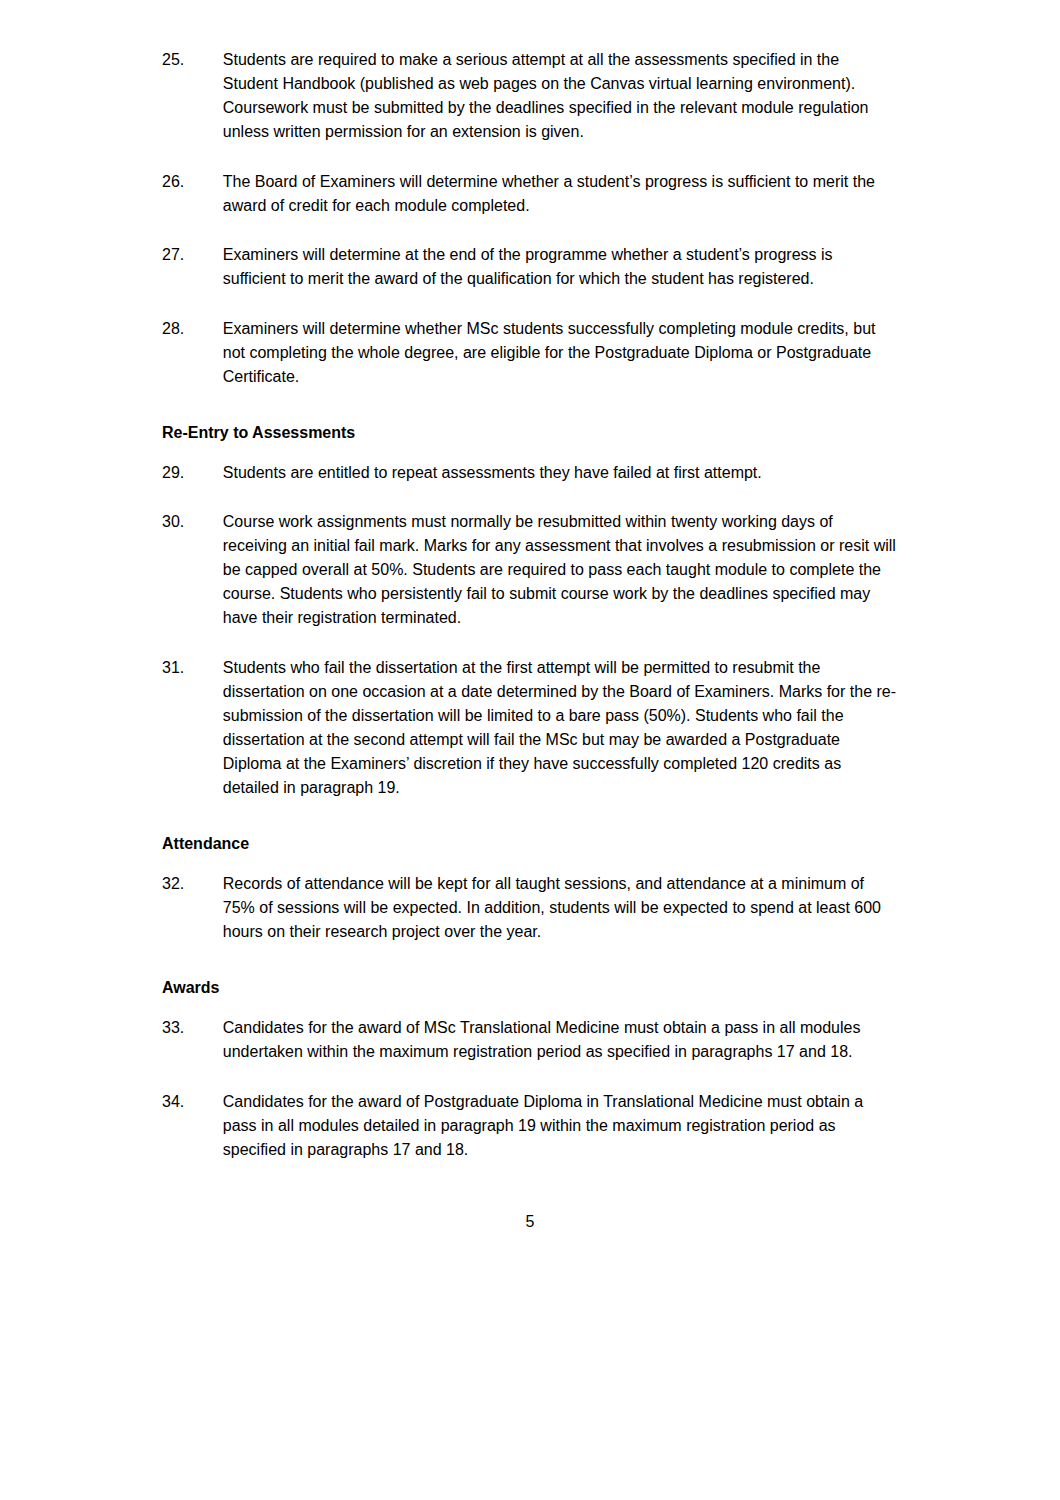25. Students are required to make a serious attempt at all the assessments specified in the Student Handbook (published as web pages on the Canvas virtual learning environment). Coursework must be submitted by the deadlines specified in the relevant module regulation unless written permission for an extension is given.
26. The Board of Examiners will determine whether a student’s progress is sufficient to merit the award of credit for each module completed.
27. Examiners will determine at the end of the programme whether a student’s progress is sufficient to merit the award of the qualification for which the student has registered.
28. Examiners will determine whether MSc students successfully completing module credits, but not completing the whole degree, are eligible for the Postgraduate Diploma or Postgraduate Certificate.
Re-Entry to Assessments
29. Students are entitled to repeat assessments they have failed at first attempt.
30. Course work assignments must normally be resubmitted within twenty working days of receiving an initial fail mark. Marks for any assessment that involves a resubmission or resit will be capped overall at 50%. Students are required to pass each taught module to complete the course. Students who persistently fail to submit course work by the deadlines specified may have their registration terminated.
31. Students who fail the dissertation at the first attempt will be permitted to resubmit the dissertation on one occasion at a date determined by the Board of Examiners. Marks for the re-submission of the dissertation will be limited to a bare pass (50%). Students who fail the dissertation at the second attempt will fail the MSc but may be awarded a Postgraduate Diploma at the Examiners’ discretion if they have successfully completed 120 credits as detailed in paragraph 19.
Attendance
32. Records of attendance will be kept for all taught sessions, and attendance at a minimum of 75% of sessions will be expected. In addition, students will be expected to spend at least 600 hours on their research project over the year.
Awards
33. Candidates for the award of MSc Translational Medicine must obtain a pass in all modules undertaken within the maximum registration period as specified in paragraphs 17 and 18.
34. Candidates for the award of Postgraduate Diploma in Translational Medicine must obtain a pass in all modules detailed in paragraph 19 within the maximum registration period as specified in paragraphs 17 and 18.
5